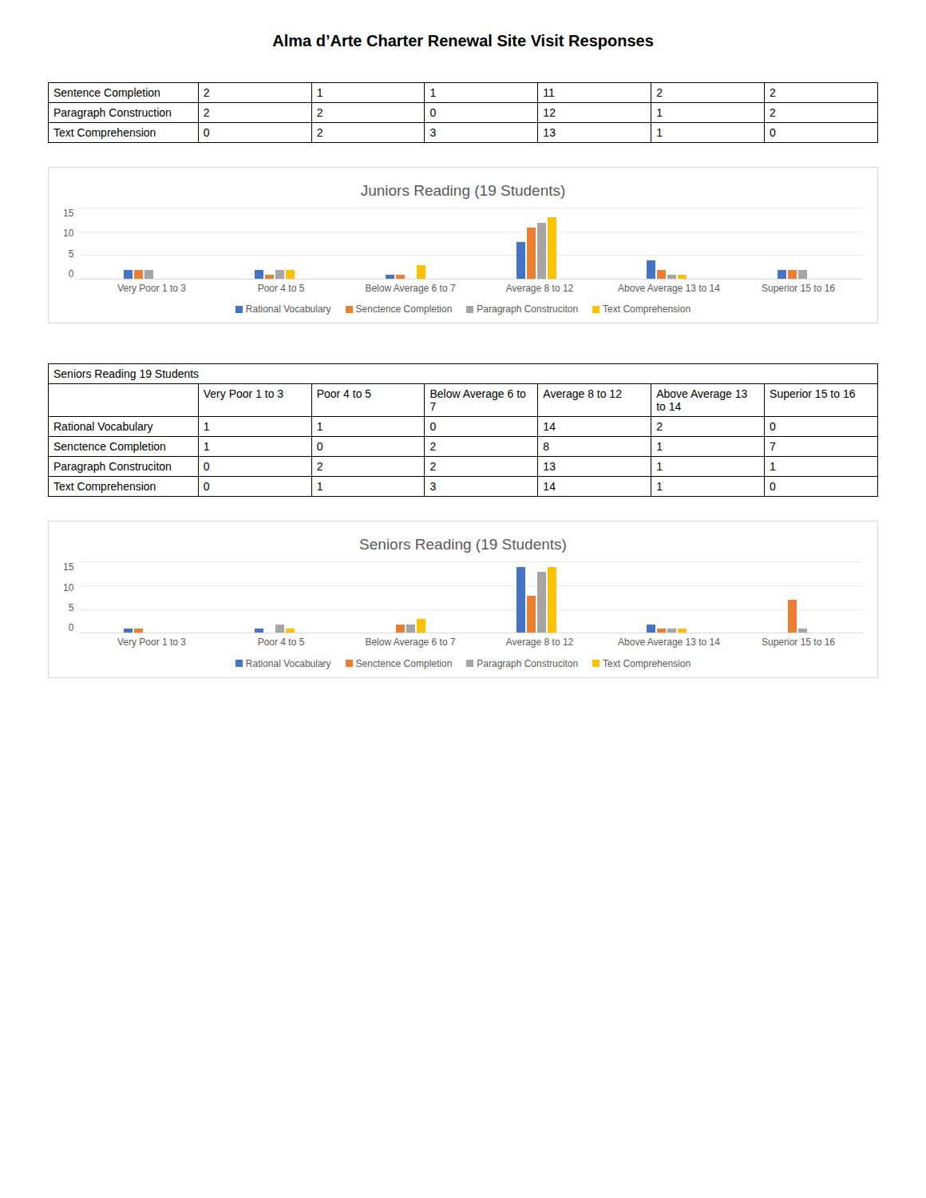Alma d’Arte Charter Renewal Site Visit Responses
| Sentence Completion | 2 | 1 | 1 | 11 | 2 | 2 |
| Paragraph Construction | 2 | 2 | 0 | 12 | 1 | 2 |
| Text Comprehension | 0 | 2 | 3 | 13 | 1 | 0 |
Juniors Reading (19 Students)
15 10 5 0
Very Poor 1 to 3 Poor 4 to 5 Below Average 6 to 7 Average 8 to 12 Above Average 13 to 14 Superior 15 to 16
Rational Vocabulary Senctence Completion Paragraph Construciton Text Comprehension
| Seniors Reading 19 Students |
| | Very Poor 1 to 3 | Poor 4 to 5 | Below Average 6 to 7 | Average 8 to 12 | Above Average 13 to 14 | Superior 15 to 16 |
| Rational Vocabulary | 1 | 1 | 0 | 14 | 2 | 0 |
| Senctence Completion | 1 | 0 | 2 | 8 | 1 | 7 |
| Paragraph Construciton | 0 | 2 | 2 | 13 | 1 | 1 |
| Text Comprehension | 0 | 1 | 3 | 14 | 1 | 0 |
Seniors Reading (19 Students)
15 10 5 0
Very Poor 1 to 3 Poor 4 to 5 Below Average 6 to 7 Average 8 to 12 Above Average 13 to 14 Superior 15 to 16
Rational Vocabulary Senctence Completion Paragraph Construciton Text Comprehension